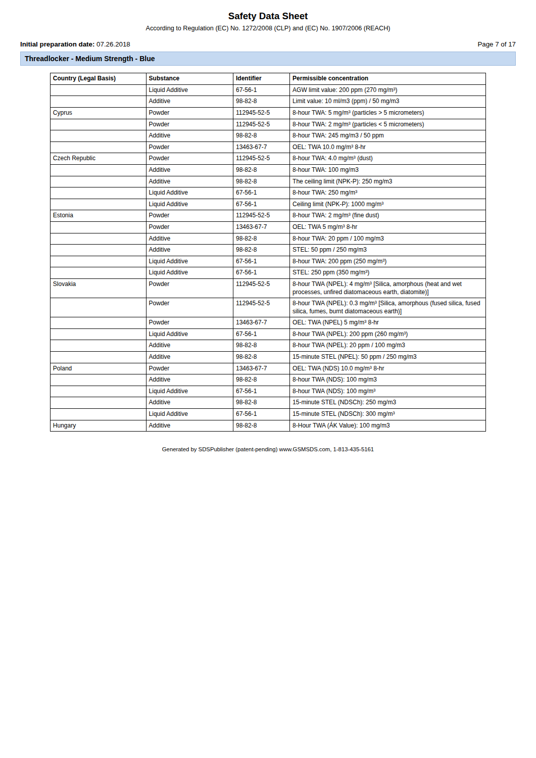Safety Data Sheet
According to Regulation (EC) No. 1272/2008 (CLP) and (EC) No. 1907/2006 (REACH)
Initial preparation date: 07.26.2018
Page 7 of 17
Threadlocker - Medium Strength - Blue
| Country (Legal Basis) | Substance | Identifier | Permissible concentration |
| --- | --- | --- | --- |
| | Liquid Additive | 67-56-1 | AGW limit value: 200 ppm (270 mg/m³) |
| | Additive | 98-82-8 | Limit value: 10 ml/m3 (ppm) / 50 mg/m3 |
| Cyprus | Powder | 112945-52-5 | 8-hour TWA: 5 mg/m³ (particles > 5 micrometers) |
| | Powder | 112945-52-5 | 8-hour TWA: 2 mg/m³ (particles < 5 micrometers) |
| | Additive | 98-82-8 | 8-hour TWA: 245 mg/m3 / 50 ppm |
| | Powder | 13463-67-7 | OEL: TWA 10.0 mg/m³ 8-hr |
| Czech Republic | Powder | 112945-52-5 | 8-hour TWA: 4.0 mg/m³ (dust) |
| | Additive | 98-82-8 | 8-hour TWA: 100 mg/m3 |
| | Additive | 98-82-8 | The ceiling limit (NPK-P): 250 mg/m3 |
| | Liquid Additive | 67-56-1 | 8-hour TWA: 250 mg/m³ |
| | Liquid Additive | 67-56-1 | Ceiling limit (NPK-P): 1000 mg/m³ |
| Estonia | Powder | 112945-52-5 | 8-hour TWA: 2 mg/m³ (fine dust) |
| | Powder | 13463-67-7 | OEL: TWA 5 mg/m³ 8-hr |
| | Additive | 98-82-8 | 8-hour TWA: 20 ppm / 100 mg/m3 |
| | Additive | 98-82-8 | STEL: 50 ppm / 250 mg/m3 |
| | Liquid Additive | 67-56-1 | 8-hour TWA: 200 ppm (250 mg/m³) |
| | Liquid Additive | 67-56-1 | STEL: 250 ppm (350 mg/m³) |
| Slovakia | Powder | 112945-52-5 | 8-hour TWA (NPEL): 4 mg/m³ [Silica, amorphous (heat and wet processes, unfired diatomaceous earth, diatomite)] |
| | Powder | 112945-52-5 | 8-hour TWA (NPEL): 0.3 mg/m³ [Silica, amorphous (fused silica, fused silica, fumes, burnt diatomaceous earth)] |
| | Powder | 13463-67-7 | OEL: TWA (NPEL) 5 mg/m³ 8-hr |
| | Liquid Additive | 67-56-1 | 8-hour TWA (NPEL): 200 ppm (260 mg/m³) |
| | Additive | 98-82-8 | 8-hour TWA (NPEL): 20 ppm / 100 mg/m3 |
| | Additive | 98-82-8 | 15-minute STEL (NPEL): 50 ppm / 250 mg/m3 |
| Poland | Powder | 13463-67-7 | OEL: TWA (NDS) 10.0 mg/m³ 8-hr |
| | Additive | 98-82-8 | 8-hour TWA (NDS): 100 mg/m3 |
| | Liquid Additive | 67-56-1 | 8-hour TWA (NDS): 100 mg/m³ |
| | Additive | 98-82-8 | 15-minute STEL (NDSCh): 250 mg/m3 |
| | Liquid Additive | 67-56-1 | 15-minute STEL (NDSCh): 300 mg/m³ |
| Hungary | Additive | 98-82-8 | 8-Hour TWA (ÁK Value): 100 mg/m3 |
Generated by SDSPublisher (patent-pending) www.GSMSDS.com, 1-813-435-5161